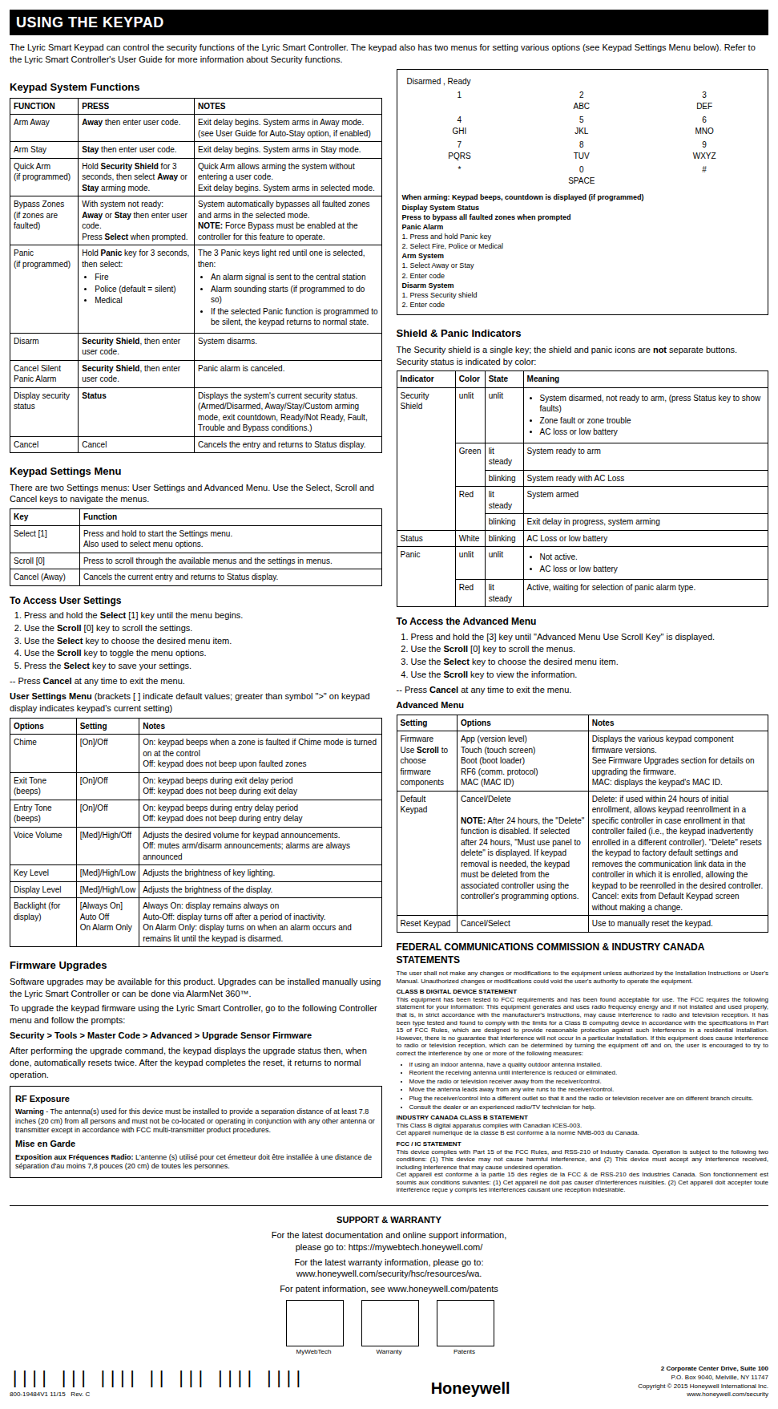USING THE KEYPAD
The Lyric Smart Keypad can control the security functions of the Lyric Smart Controller. The keypad also has two menus for setting various options (see Keypad Settings Menu below). Refer to the Lyric Smart Controller's User Guide for more information about Security functions.
Keypad System Functions
| FUNCTION | PRESS | NOTES |
| --- | --- | --- |
| Arm Away | Away then enter user code. | Exit delay begins. System arms in Away mode. (see User Guide for Auto-Stay option, if enabled) |
| Arm Stay | Stay then enter user code. | Exit delay begins. System arms in Stay mode. |
| Quick Arm (if programmed) | Hold Security Shield for 3 seconds, then select Away or Stay arming mode. | Quick Arm allows arming the system without entering a user code. Exit delay begins. System arms in selected mode. |
| Bypass Zones (if zones are faulted) | With system not ready: Away or Stay then enter user code. Press Select when prompted. | System automatically bypasses all faulted zones and arms in the selected mode. NOTE: Force Bypass must be enabled at the controller for this feature to operate. |
| Panic (if programmed) | Hold Panic key for 3 seconds, then select: Fire Police (default = silent) Medical | The 3 Panic keys light red until one is selected, then: An alarm signal is sent to the central station Alarm sounding starts (if programmed to do so) If the selected Panic function is programmed to be silent, the keypad returns to normal state. |
| Disarm | Security Shield , then enter user code. | System disarms. |
| Cancel Silent Panic Alarm | Security Shield , then enter user code. | Panic alarm is canceled. |
| Display security status | Status | Displays the system's current security status. (Armed/Disarmed, Away/Stay/Custom arming mode, exit countdown, Ready/Not Ready, Fault, Trouble and Bypass conditions.) |
| Cancel | Cancel | Cancels the entry and returns to Status display. |
Keypad Settings Menu
There are two Settings menus: User Settings and Advanced Menu. Use the Select, Scroll and Cancel keys to navigate the menus.
| Key | Function |
| --- | --- |
| Select [1] | Press and hold to start the Settings menu. Also used to select menu options. |
| Scroll [0] | Press to scroll through the available menus and the settings in menus. |
| Cancel (Away) | Cancels the current entry and returns to Status display. |
To Access User Settings
Press and hold the Select [1] key until the menu begins.
Use the Scroll [0] key to scroll the settings.
Use the Select key to choose the desired menu item.
Use the Scroll key to toggle the menu options.
Press the Select key to save your settings.
-- Press Cancel at any time to exit the menu.
User Settings Menu (brackets [ ] indicate default values; greater than symbol ">" on keypad display indicates keypad's current setting)
| Options | Setting | Notes |
| --- | --- | --- |
| Chime | [On]/Off | On: keypad beeps when a zone is faulted if Chime mode is turned on at the control Off: keypad does not beep upon faulted zones |
| Exit Tone (beeps) | [On]/Off | On: keypad beeps during exit delay period Off: keypad does not beep during exit delay |
| Entry Tone (beeps) | [On]/Off | On: keypad beeps during entry delay period Off: keypad does not beep during entry delay |
| Voice Volume | [Med]/High/Off | Adjusts the desired volume for keypad announcements. Off: mutes arm/disarm announcements; alarms are always announced |
| Key Level | [Med]/High/Low | Adjusts the brightness of key lighting. |
| Display Level | [Med]/High/Low | Adjusts the brightness of the display. |
| Backlight (for display) | [Always On] Auto Off On Alarm Only | Always On: display remains always on Auto-Off: display turns off after a period of inactivity. On Alarm Only: display turns on when an alarm occurs and remains lit until the keypad is disarmed. |
Firmware Upgrades
Software upgrades may be available for this product. Upgrades can be installed manually using the Lyric Smart Controller or can be done via AlarmNet 360™.
To upgrade the keypad firmware using the Lyric Smart Controller, go to the following Controller menu and follow the prompts:
Security > Tools > Master Code > Advanced > Upgrade Sensor Firmware
After performing the upgrade command, the keypad displays the upgrade status then, when done, automatically resets twice. After the keypad completes the reset, it returns to normal operation.
RF Exposure
Warning - The antenna(s) used for this device must be installed to provide a separation distance of at least 7.8 inches (20 cm) from all persons and must not be co-located or operating in conjunction with any other antenna or transmitter except in accordance with FCC multi-transmitter product procedures.
Mise en Garde
Exposition aux Fréquences Radio: L'antenne (s) utilisé pour cet émetteur doit être installée à une distance de séparation d'au moins 7,8 pouces (20 cm) de toutes les personnes.
| Disarmed , Ready |
| 1 | 2 ABC | 3 DEF |
| 4 GHI | 5 JKL | 6 MNO |
| 7 PQRS | 8 TUV | 9 WXYZ |
| * | 0 SPACE | # |
When arming: Keypad beeps, countdown is displayed (if programmed) Display System Status Press to bypass all faulted zones when prompted Panic Alarm 1. Press and hold Panic key
2. Select Fire, Police or Medical Arm System 1. Select Away or Stay
2. Enter code Disarm System 1. Press Security shield
2. Enter code
Shield & Panic Indicators
The Security shield is a single key; the shield and panic icons are not separate buttons. Security status is indicated by color:
| Indicator | Color | State | Meaning |
| --- | --- | --- | --- |
| Security Shield | unlit | unlit | System disarmed, not ready to arm, (press Status key to show faults) Zone fault or zone trouble AC loss or low battery |
| Green | lit steady | System ready to arm |
| blinking | System ready with AC Loss |
| Red | lit steady | System armed |
| blinking | Exit delay in progress, system arming |
| Status | White | blinking | AC Loss or low battery |
| Panic | unlit | unlit | Not active. AC loss or low battery |
| Red | lit steady | Active, waiting for selection of panic alarm type. |
To Access the Advanced Menu
Press and hold the [3] key until "Advanced Menu Use Scroll Key" is displayed.
Use the Scroll [0] key to scroll the menus.
Use the Select key to choose the desired menu item.
Use the Scroll key to view the information.
-- Press Cancel at any time to exit the menu.
Advanced Menu
| Setting | Options | Notes |
| --- | --- | --- |
| Firmware Use Scroll to choose firmware components | App (version level) Touch (touch screen) Boot (boot loader) RF6 (comm. protocol) MAC (MAC ID) | Displays the various keypad component firmware versions. See Firmware Upgrades section for details on upgrading the firmware. MAC: displays the keypad's MAC ID. |
| Default Keypad | Cancel/Delete NOTE: After 24 hours, the "Delete" function is disabled. If selected after 24 hours, "Must use panel to delete" is displayed. If keypad removal is needed, the keypad must be deleted from the associated controller using the controller's programming options. | Delete: if used within 24 hours of initial enrollment, allows keypad reenrollment in a specific controller in case enrollment in that controller failed (i.e., the keypad inadvertently enrolled in a different controller). "Delete" resets the keypad to factory default settings and removes the communication link data in the controller in which it is enrolled, allowing the keypad to be reenrolled in the desired controller. Cancel: exits from Default Keypad screen without making a change. |
| Reset Keypad | Cancel/Select | Use to manually reset the keypad. |
FEDERAL COMMUNICATIONS COMMISSION & INDUSTRY CANADA STATEMENTS
The user shall not make any changes or modifications to the equipment unless authorized by the Installation Instructions or User's Manual. Unauthorized changes or modifications could void the user's authority to operate the equipment.
CLASS B DIGITAL DEVICE STATEMENT
This equipment has been tested to FCC requirements and has been found acceptable for use. The FCC requires the following statement for your information: This equipment generates and uses radio frequency energy and if not installed and used properly, that is, in strict accordance with the manufacturer's instructions, may cause interference to radio and television reception. It has been type tested and found to comply with the limits for a Class B computing device in accordance with the specifications in Part 15 of FCC Rules, which are designed to provide reasonable protection against such interference in a residential installation. However, there is no guarantee that interference will not occur in a particular installation. If this equipment does cause interference to radio or television reception, which can be determined by turning the equipment off and on, the user is encouraged to try to correct the interference by one or more of the following measures:
If using an indoor antenna, have a quality outdoor antenna installed.
Reorient the receiving antenna until interference is reduced or eliminated.
Move the radio or television receiver away from the receiver/control.
Move the antenna leads away from any wire runs to the receiver/control.
Plug the receiver/control into a different outlet so that it and the radio or television receiver are on different branch circuits.
Consult the dealer or an experienced radio/TV technician for help.
INDUSTRY CANADA CLASS B STATEMENT
This Class B digital apparatus complies with Canadian ICES-003.
Cet appareil numérique de la classe B est conforme à la norme NMB-003 du Canada.
FCC / IC STATEMENT
This device complies with Part 15 of the FCC Rules, and RSS-210 of Industry Canada. Operation is subject to the following two conditions: (1) This device may not cause harmful interference, and (2) This device must accept any interference received, including interference that may cause undesired operation.
Cet appareil est conforme à la partie 15 des règles de la FCC & de RSS-210 des Industries Canada. Son fonctionnement est soumis aux conditions suivantes: (1) Cet appareil ne doit pas causer d'interférences nuisibles. (2) Cet appareil doit accepter toute interférence reçue y compris les interférences causant une réception indésirable.
SUPPORT & WARRANTY
For the latest documentation and online support information,
please go to: https://mywebtech.honeywell.com/
For the latest warranty information, please go to:
www.honeywell.com/security/hsc/resources/wa.
For patent information, see www.honeywell.com/patents
MyWebTech
Warranty
Patents
|||| ||| |||| || ||| |||| ||||
800-19484V1 11/15 Rev. C
Honeywell
2 Corporate Center Drive, Suite 100
P.O. Box 9040, Melville, NY 11747
Copyright © 2015 Honeywell International Inc.
www.honeywell.com/security